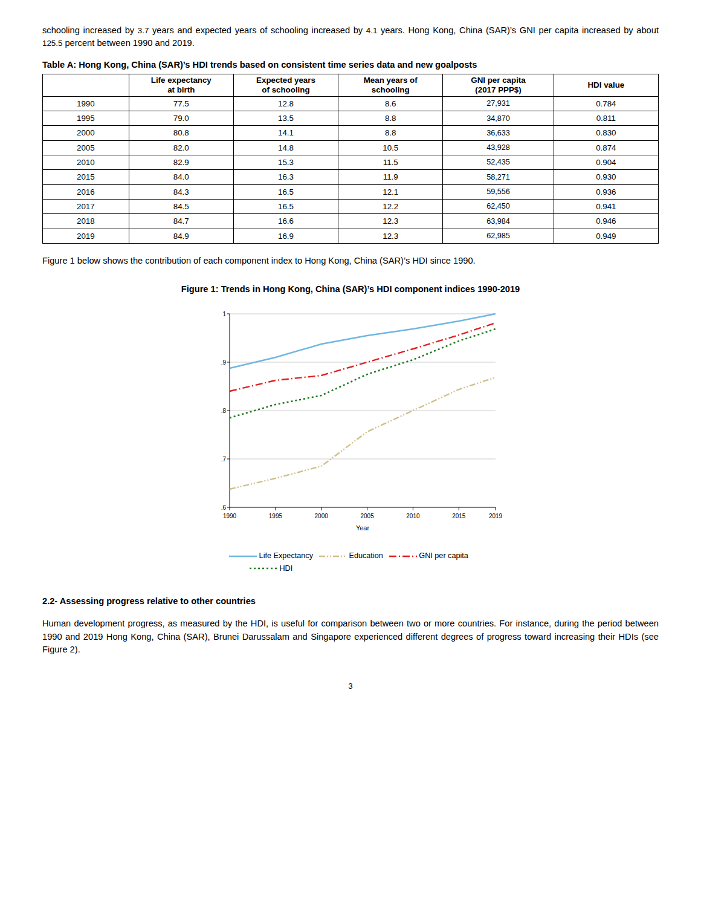schooling increased by 3.7 years and expected years of schooling increased by 4.1 years. Hong Kong, China (SAR)’s GNI per capita increased by about 125.5 percent between 1990 and 2019.
Table A: Hong Kong, China (SAR)’s HDI trends based on consistent time series data and new goalposts
| | Life expectancy at birth | Expected years of schooling | Mean years of schooling | GNI per capita (2017 PPP$) | HDI value |
| --- | --- | --- | --- | --- | --- |
| 1990 | 77.5 | 12.8 | 8.6 | 27,931 | 0.784 |
| 1995 | 79.0 | 13.5 | 8.8 | 34,870 | 0.811 |
| 2000 | 80.8 | 14.1 | 8.8 | 36,633 | 0.830 |
| 2005 | 82.0 | 14.8 | 10.5 | 43,928 | 0.874 |
| 2010 | 82.9 | 15.3 | 11.5 | 52,435 | 0.904 |
| 2015 | 84.0 | 16.3 | 11.9 | 58,271 | 0.930 |
| 2016 | 84.3 | 16.5 | 12.1 | 59,556 | 0.936 |
| 2017 | 84.5 | 16.5 | 12.2 | 62,450 | 0.941 |
| 2018 | 84.7 | 16.6 | 12.3 | 63,984 | 0.946 |
| 2019 | 84.9 | 16.9 | 12.3 | 62,985 | 0.949 |
Figure 1 below shows the contribution of each component index to Hong Kong, China (SAR)’s HDI since 1990.
Figure 1: Trends in Hong Kong, China (SAR)’s HDI component indices 1990-2019
1 .9 .8 .7 .6 1990 1995 2000 2005 2010 2015 2019 Year
| Life Expectancy | Education | GNI per capita |
| HDI | | |
2.2- Assessing progress relative to other countries
Human development progress, as measured by the HDI, is useful for comparison between two or more countries. For instance, during the period between 1990 and 2019 Hong Kong, China (SAR), Brunei Darussalam and Singapore experienced different degrees of progress toward increasing their HDIs (see Figure 2).
3